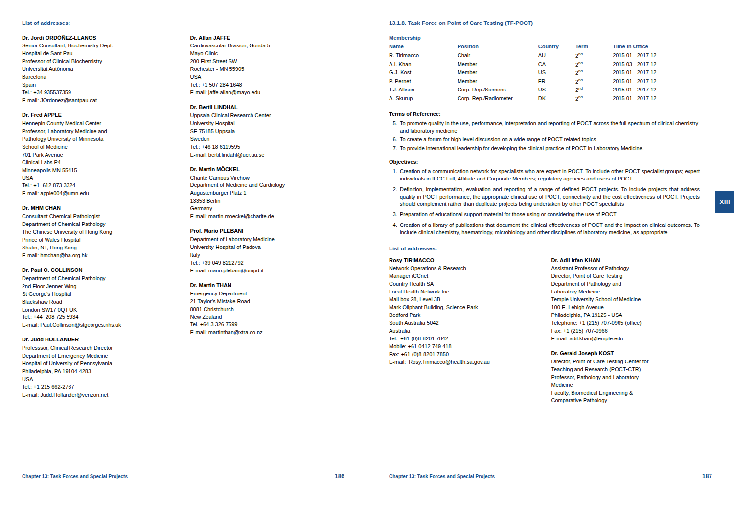List of addresses:
Dr. Jordi ORDÓÑEZ-LLANOS
Senior Consultant, Biochemistry Dept.
Hospital de Sant Pau
Professor of Clinical Biochemistry
Universitat Autònoma
Barcelona
Spain
Tel.: +34 935537359
E-mail: JOrdonez@santpau.cat
Dr. Fred APPLE
Hennepin County Medical Center
Professor, Laboratory Medicine and
Pathology University of Minnesota
School of Medicine
701 Park Avenue
Clinical Labs P4
Minneapolis MN 55415
USA
Tel.: +1 612 873 3324
E-mail: apple004@umn.edu
Dr. MHM CHAN
Consultant Chemical Pathologist
Department of Chemical Pathology
The Chinese University of Hong Kong
Prince of Wales Hospital
Shatin, NT, Hong Kong
E-mail: hmchan@ha.org.hk
Dr. Paul O. COLLINSON
Department of Chemical Pathology
2nd Floor Jenner Wing
St George's Hospital
Blackshaw Road
London SW17 0QT UK
Tel.: +44 208 725 5934
E-mail: Paul.Collinson@stgeorges.nhs.uk
Dr. Judd HOLLANDER
Professsor, Clinical Research Director
Department of Emergency Medicine
Hospital of University of Pennsylvania
Philadelphia, PA 19104-4283
USA
Tel.: +1 215 662-2767
E-mail: Judd.Hollander@verizon.net
Dr. Allan JAFFE
Cardiovascular Division, Gonda 5
Mayo Clinic
200 First Street SW
Rochester - MN 55905
USA
Tel.: +1 507 284 1648
E-mail: jaffe.allan@mayo.edu
Dr. Bertil LINDHAL
Uppsala Clinical Research Center
University Hospital
SE 75185 Uppsala
Sweden
Tel.: +46 18 6119595
E-mail: bertil.lindahl@ucr.uu.se
Dr. Martin MÖCKEL
Charité Campus Virchow
Department of Medicine and Cardiology
Augustenburger Platz 1
13353 Berlin
Germany
E-mail: martin.moeckel@charite.de
Prof. Mario PLEBANI
Department of Laboratory Medicine
University-Hospital of Padova
Italy
Tel.: +39 049 8212792
E-mail: mario.plebani@unipd.it
Dr. Martin THAN
Emergency Department
21 Taylor's Mistake Road
8081 Christchurch
New Zealand
Tel. +64 3 326 7599
E-mail: martinthan@xtra.co.nz
Chapter 13: Task Forces and Special Projects 186
13.1.8. Task Force on Point of Care Testing (TF-POCT)
Membership
| Name | Position | Country | Term | Time in Office |
| --- | --- | --- | --- | --- |
| R. Tirimacco | Chair | AU | 2 nd | 2015 01 - 2017 12 |
| A.I. Khan | Member | CA | 2 nd | 2015 03 - 2017 12 |
| G.J. Kost | Member | US | 2 nd | 2015 01 - 2017 12 |
| P. Pernet | Member | FR | 2 nd | 2015 01 - 2017 12 |
| T.J. Allison | Corp. Rep./Siemens | US | 2 nd | 2015 01 - 2017 12 |
| A. Skurup | Corp. Rep./Radiometer | DK | 2 nd | 2015 01 - 2017 12 |
Terms of Reference:
To promote quality in the use, performance, interpretation and reporting of POCT across the full spectrum of clinical chemistry and laboratory medicine
To create a forum for high level discussion on a wide range of POCT related topics
To provide international leadership for developing the clinical practice of POCT in Laboratory Medicine.
Objectives:
Creation of a communication network for specialists who are expert in POCT. To include other POCT specialist groups; expert individuals in IFCC Full, Affiliate and Corporate Members; regulatory agencies and users of POCT
Definition, implementation, evaluation and reporting of a range of defined POCT projects. To include projects that address quality in POCT performance, the appropriate clinical use of POCT, connectivity and the cost effectiveness of POCT. Projects should complement rather than duplicate projects being undertaken by other POCT specialists
Preparation of educational support material for those using or considering the use of POCT
Creation of a library of publications that document the clinical effectiveness of POCT and the impact on clinical outcomes. To include clinical chemistry, haematology, microbiology and other disciplines of laboratory medicine, as appropriate
List of addresses:
Rosy TIRIMACCO
Network Operations & Research
Manager iCCnet
Country Health SA
Local Health Network Inc.
Mail box 28, Level 3B
Mark Oliphant Building, Science Park
Bedford Park
South Australia 5042
Australia
Tel.: +61-(0)8-8201 7842
Mobile: +61 0412 749 418
Fax: +61-(0)8-8201 7850
E-mail: Rosy.Tirimacco@health.sa.gov.au
Dr. Adil Irfan KHAN
Assistant Professor of Pathology
Director, Point of Care Testing
Department of Pathology and
Laboratory Medicine
Temple University School of Medicine
100 E. Lehigh Avenue
Philadelphia, PA 19125 - USA
Telephone: +1 (215) 707-0965 (office)
Fax: +1 (215) 707-0966
E-mail: adil.khan@temple.edu
Dr. Gerald Joseph KOST
Director, Point-of-Care Testing Center for
Teaching and Research (POCT•CTR)
Professor, Pathology and Laboratory
Medicine
Faculty, Biomedical Engineering &
Comparative Pathology
XIII
Chapter 13: Task Forces and Special Projects 187